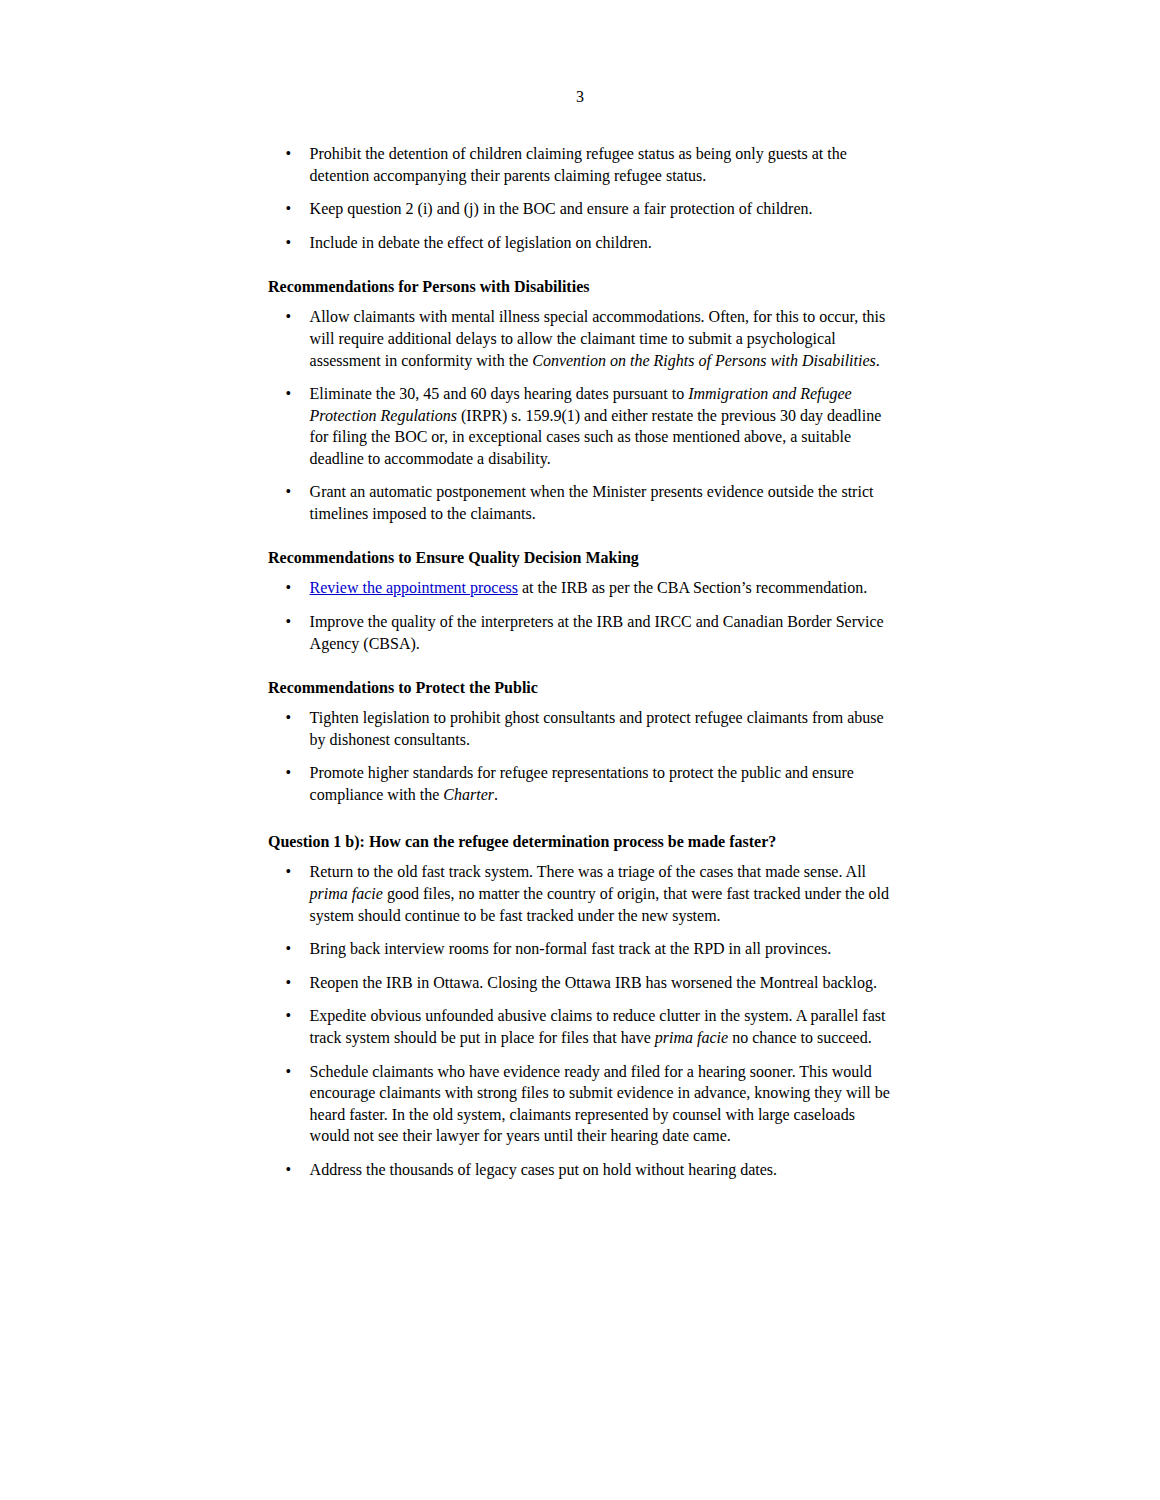3
Prohibit the detention of children claiming refugee status as being only guests at the detention accompanying their parents claiming refugee status.
Keep question 2 (i) and (j) in the BOC and ensure a fair protection of children.
Include in debate the effect of legislation on children.
Recommendations for Persons with Disabilities
Allow claimants with mental illness special accommodations. Often, for this to occur, this will require additional delays to allow the claimant time to submit a psychological assessment in conformity with the Convention on the Rights of Persons with Disabilities.
Eliminate the 30, 45 and 60 days hearing dates pursuant to Immigration and Refugee Protection Regulations (IRPR) s. 159.9(1) and either restate the previous 30 day deadline for filing the BOC or, in exceptional cases such as those mentioned above, a suitable deadline to accommodate a disability.
Grant an automatic postponement when the Minister presents evidence outside the strict timelines imposed to the claimants.
Recommendations to Ensure Quality Decision Making
Review the appointment process at the IRB as per the CBA Section’s recommendation.
Improve the quality of the interpreters at the IRB and IRCC and Canadian Border Service Agency (CBSA).
Recommendations to Protect the Public
Tighten legislation to prohibit ghost consultants and protect refugee claimants from abuse by dishonest consultants.
Promote higher standards for refugee representations to protect the public and ensure compliance with the Charter.
Question 1 b): How can the refugee determination process be made faster?
Return to the old fast track system. There was a triage of the cases that made sense. All prima facie good files, no matter the country of origin, that were fast tracked under the old system should continue to be fast tracked under the new system.
Bring back interview rooms for non-formal fast track at the RPD in all provinces.
Reopen the IRB in Ottawa. Closing the Ottawa IRB has worsened the Montreal backlog.
Expedite obvious unfounded abusive claims to reduce clutter in the system. A parallel fast track system should be put in place for files that have prima facie no chance to succeed.
Schedule claimants who have evidence ready and filed for a hearing sooner. This would encourage claimants with strong files to submit evidence in advance, knowing they will be heard faster. In the old system, claimants represented by counsel with large caseloads would not see their lawyer for years until their hearing date came.
Address the thousands of legacy cases put on hold without hearing dates.